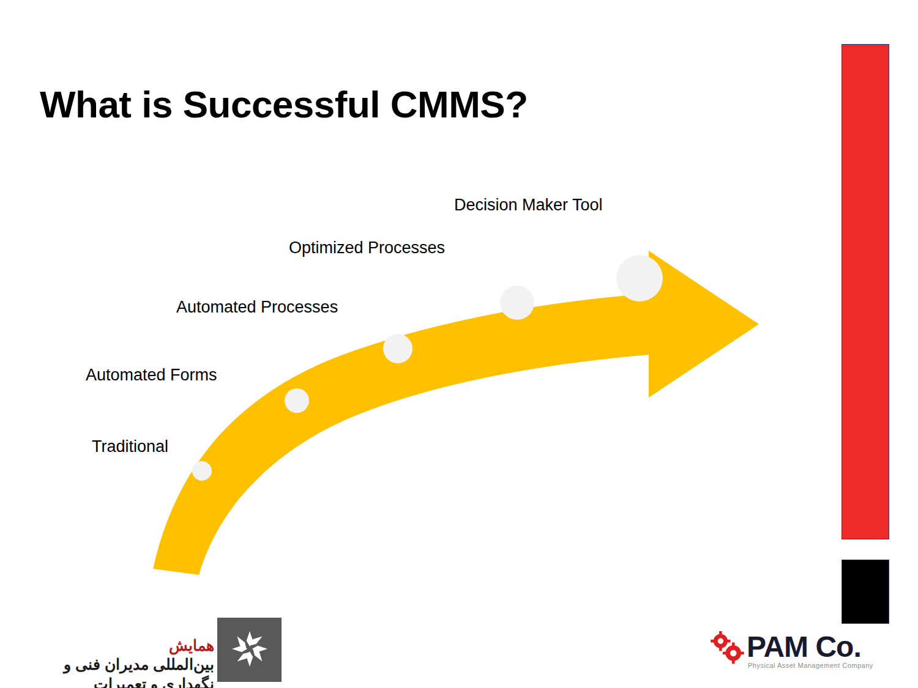What is Successful CMMS?
Traditional
Automated Forms
Automated Processes
Optimized Processes
Decision Maker Tool
همایش
بین‌المللی مدیران فنی و نگهداری و تعمیرات
PAM Co.
Physical Asset Management Company